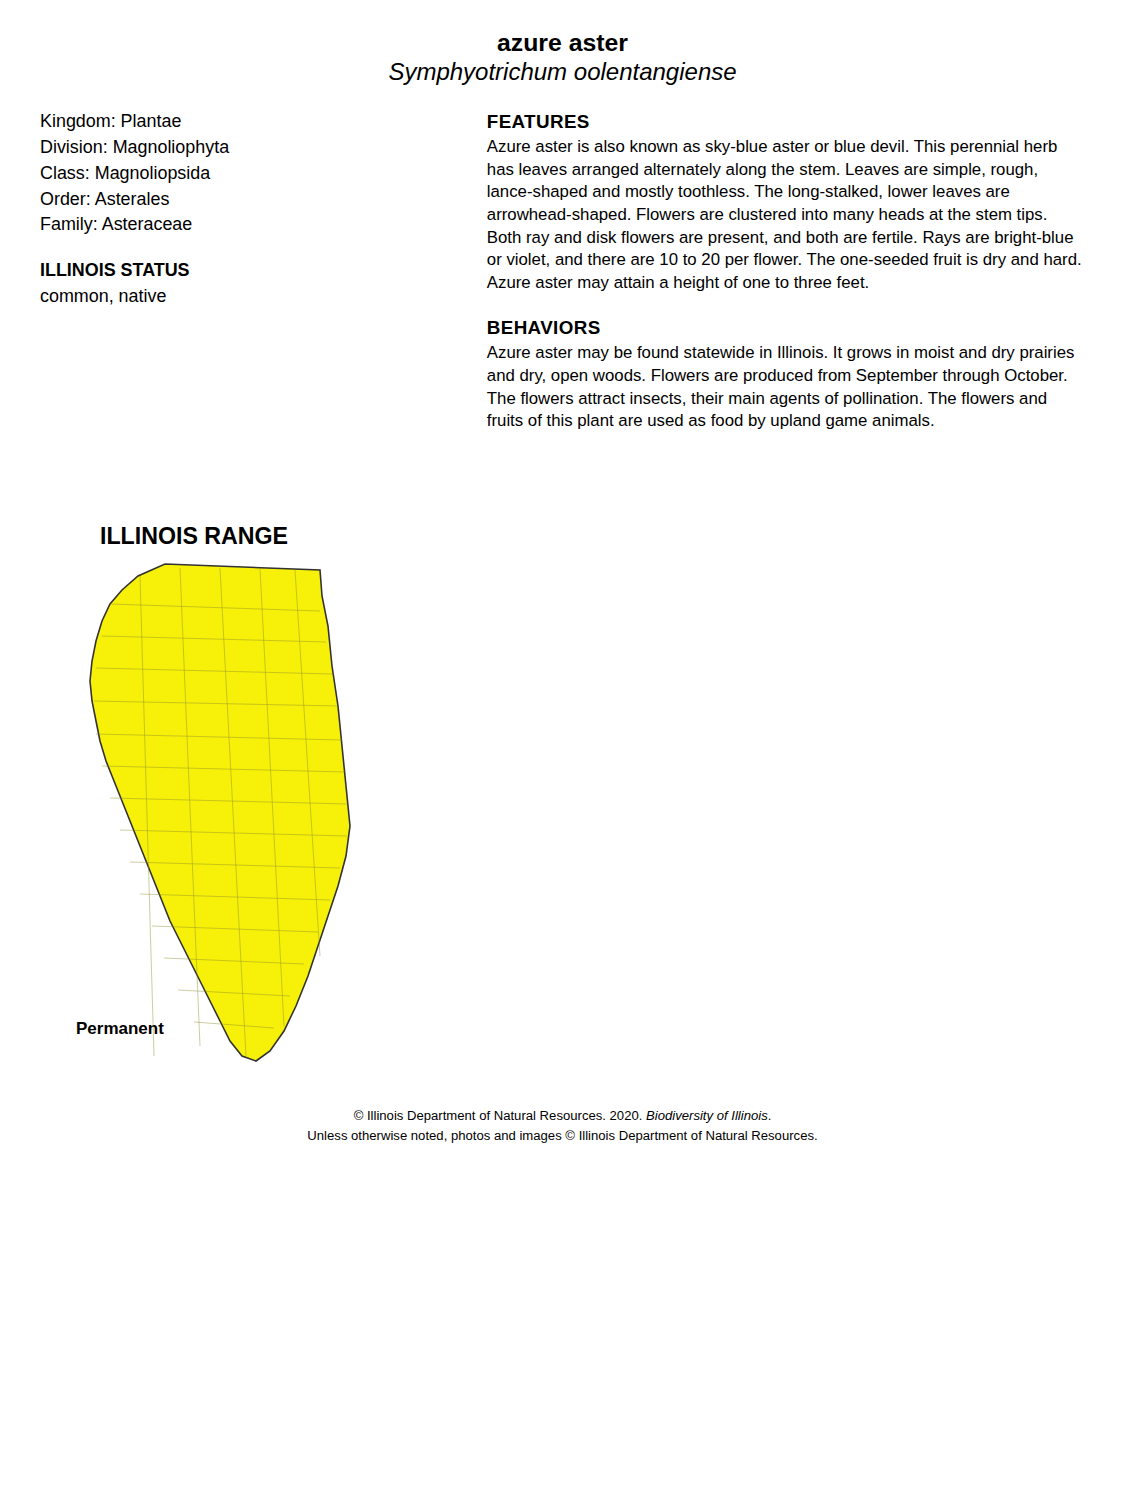azure aster
Symphyotrichum oolentangiense
Kingdom: Plantae
Division: Magnoliophyta
Class: Magnoliopsida
Order: Asterales
Family: Asteraceae
ILLINOIS STATUS
common, native
FEATURES
Azure aster is also known as sky-blue aster or blue devil. This perennial herb has leaves arranged alternately along the stem. Leaves are simple, rough, lance-shaped and mostly toothless. The long-stalked, lower leaves are arrowhead-shaped. Flowers are clustered into many heads at the stem tips. Both ray and disk flowers are present, and both are fertile. Rays are bright-blue or violet, and there are 10 to 20 per flower. The one-seeded fruit is dry and hard. Azure aster may attain a height of one to three feet.
BEHAVIORS
Azure aster may be found statewide in Illinois. It grows in moist and dry prairies and dry, open woods. Flowers are produced from September through October. The flowers attract insects, their main agents of pollination. The flowers and fruits of this plant are used as food by upland game animals.
ILLINOIS RANGE
Permanent
© Illinois Department of Natural Resources. 2020. Biodiversity of Illinois.
Unless otherwise noted, photos and images © Illinois Department of Natural Resources.